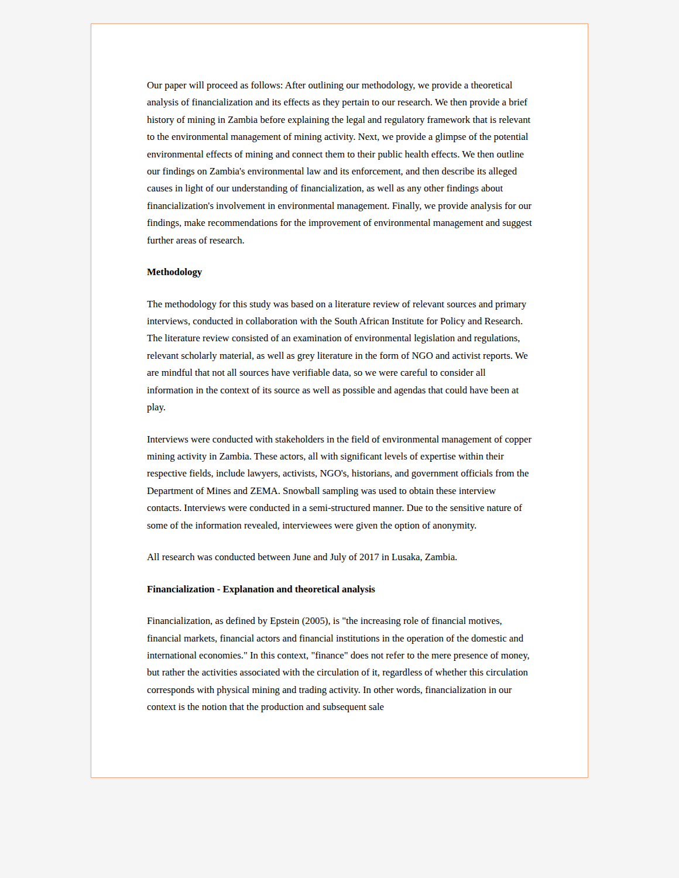Our paper will proceed as follows: After outlining our methodology, we provide a theoretical analysis of financialization and its effects as they pertain to our research. We then provide a brief history of mining in Zambia before explaining the legal and regulatory framework that is relevant to the environmental management of mining activity. Next, we provide a glimpse of the potential environmental effects of mining and connect them to their public health effects. We then outline our findings on Zambia's environmental law and its enforcement, and then describe its alleged causes in light of our understanding of financialization, as well as any other findings about financialization's involvement in environmental management. Finally, we provide analysis for our findings, make recommendations for the improvement of environmental management and suggest further areas of research.
Methodology
The methodology for this study was based on a literature review of relevant sources and primary interviews, conducted in collaboration with the South African Institute for Policy and Research. The literature review consisted of an examination of environmental legislation and regulations, relevant scholarly material, as well as grey literature in the form of NGO and activist reports. We are mindful that not all sources have verifiable data, so we were careful to consider all information in the context of its source as well as possible and agendas that could have been at play.
Interviews were conducted with stakeholders in the field of environmental management of copper mining activity in Zambia. These actors, all with significant levels of expertise within their respective fields, include lawyers, activists, NGO's, historians, and government officials from the Department of Mines and ZEMA. Snowball sampling was used to obtain these interview contacts. Interviews were conducted in a semi-structured manner. Due to the sensitive nature of some of the information revealed, interviewees were given the option of anonymity.
All research was conducted between June and July of 2017 in Lusaka, Zambia.
Financialization - Explanation and theoretical analysis
Financialization, as defined by Epstein (2005), is "the increasing role of financial motives, financial markets, financial actors and financial institutions in the operation of the domestic and international economies." In this context, "finance" does not refer to the mere presence of money, but rather the activities associated with the circulation of it, regardless of whether this circulation corresponds with physical mining and trading activity. In other words, financialization in our context is the notion that the production and subsequent sale